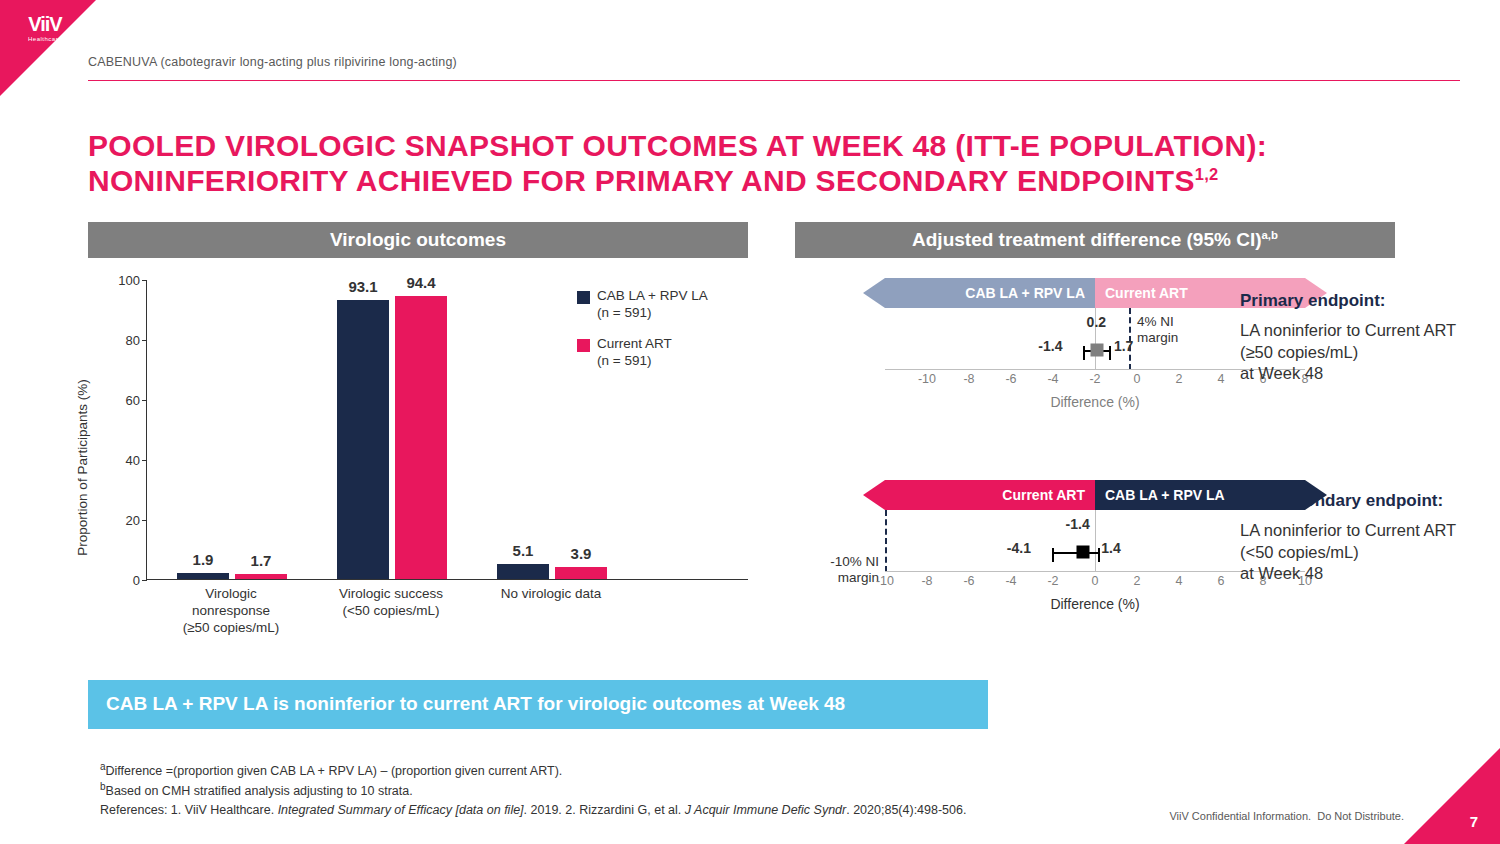ViiV
Healthcare
CABENUVA (cabotegravir long-acting plus rilpivirine long-acting)
Pooled Virologic Snapshot Outcomes at Week 48 (ITT-E Population):
Noninferiority Achieved for Primary and Secondary Endpoints1,2
Virologic outcomes
Adjusted treatment difference (95% CI)a,b
Proportion of Participants (%)
100 80 60 40 20 0
1.9
1.7
93.1
94.4
5.1
3.9
CAB LA + RPV LA
(n = 591)
Current ART
(n = 591)
Virologic
nonresponse
(≥50 copies/mL)
Virologic success
(<50 copies/mL)
No virologic data
CAB LA + RPV LA
Current ART
-1.4
1.7
0.2
4% NI
margin
-10 -8 -6 -4 -2 0 2 4 6 8
Difference (%)
Current ART
CAB LA + RPV LA
-4.1
1.4
-1.4
-10% NI
margin
-10 -8 -6 -4 -2 0 2 4 6 8 10
Difference (%)
Primary endpoint:
LA noninferior to Current ART
(≥50 copies/mL)
at Week 48
Key secondary endpoint:
LA noninferior to Current ART
(<50 copies/mL)
at Week 48
CAB LA + RPV LA is noninferior to current ART for virologic outcomes at Week 48
aDifference =(proportion given CAB LA + RPV LA) – (proportion given current ART).
bBased on CMH stratified analysis adjusting to 10 strata.
References: 1. ViiV Healthcare. Integrated Summary of Efficacy [data on file]. 2019. 2. Rizzardini G, et al. J Acquir Immune Defic Syndr. 2020;85(4):498-506.
ViiV Confidential Information. Do Not Distribute.
7